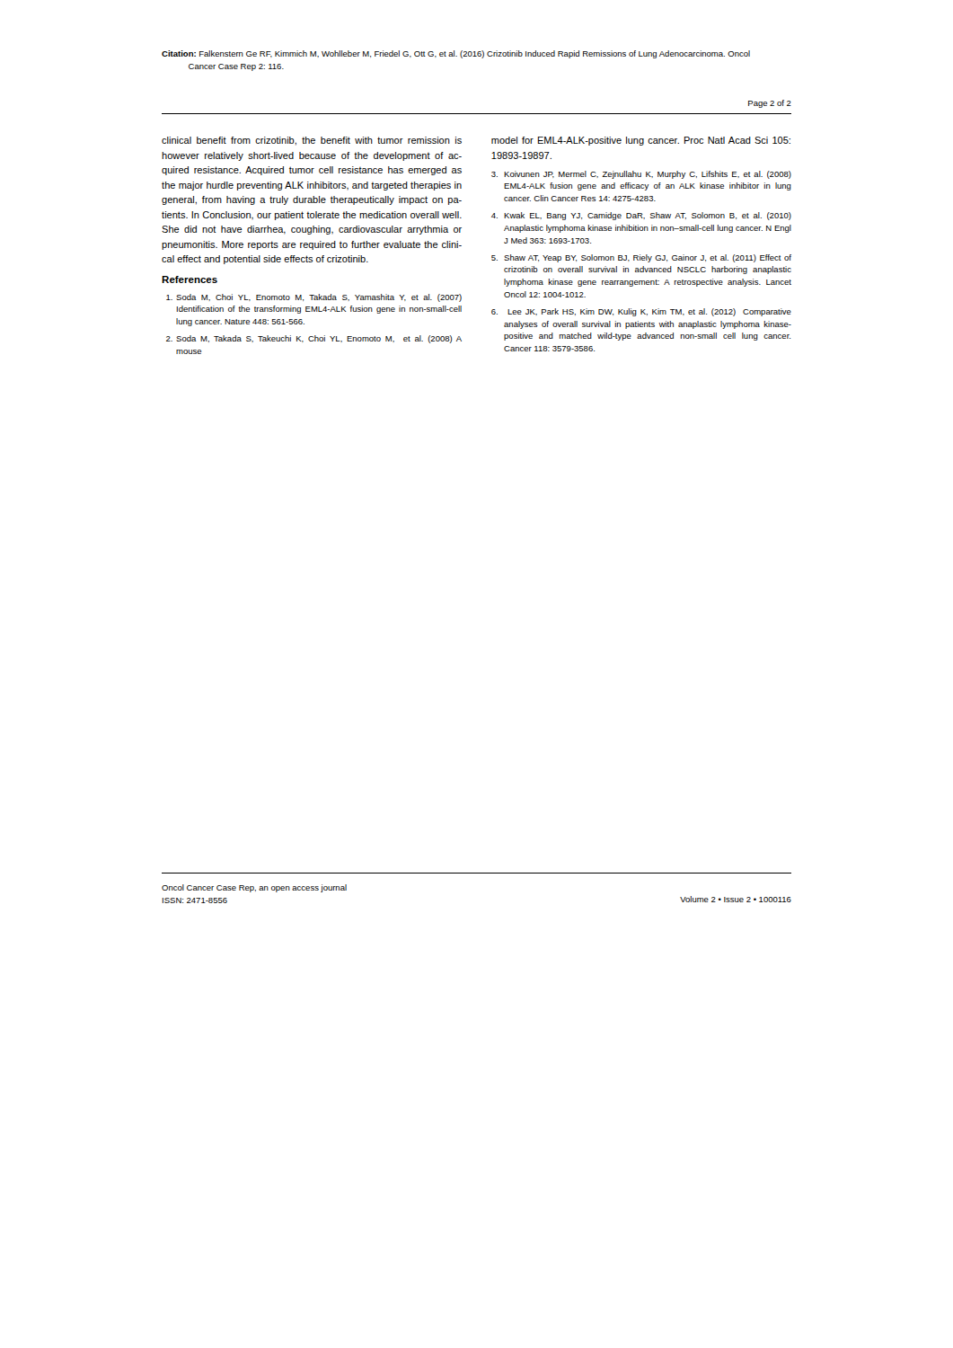Citation: Falkenstern Ge RF, Kimmich M, Wohlleber M, Friedel G, Ott G, et al. (2016) Crizotinib Induced Rapid Remissions of Lung Adenocarcinoma. Oncol Cancer Case Rep 2: 116.
Page 2 of 2
clinical benefit from crizotinib, the benefit with tumor remission is however relatively short-lived because of the development of acquired resistance. Acquired tumor cell resistance has emerged as the major hurdle preventing ALK inhibitors, and targeted therapies in general, from having a truly durable therapeutically impact on patients. In Conclusion, our patient tolerate the medication overall well. She did not have diarrhea, coughing, cardiovascular arrythmia or pneumonitis. More reports are required to further evaluate the clinical effect and potential side effects of crizotinib.
References
Soda M, Choi YL, Enomoto M, Takada S, Yamashita Y, et al. (2007) Identification of the transforming EML4-ALK fusion gene in non-small-cell lung cancer. Nature 448: 561-566.
Soda M, Takada S, Takeuchi K, Choi YL, Enomoto M, et al. (2008) A mouse
model for EML4-ALK-positive lung cancer. Proc Natl Acad Sci 105: 19893-19897.
3. Koivunen JP, Mermel C, Zejnullahu K, Murphy C, Lifshits E, et al. (2008) EML4-ALK fusion gene and efficacy of an ALK kinase inhibitor in lung cancer. Clin Cancer Res 14: 4275-4283.
4. Kwak EL, Bang YJ, Camidge DaR, Shaw AT, Solomon B, et al. (2010) Anaplastic lymphoma kinase inhibition in non–small-cell lung cancer. N Engl J Med 363: 1693-1703.
5. Shaw AT, Yeap BY, Solomon BJ, Riely GJ, Gainor J, et al. (2011) Effect of crizotinib on overall survival in advanced NSCLC harboring anaplastic lymphoma kinase gene rearrangement: A retrospective analysis. Lancet Oncol 12: 1004-1012.
6. Lee JK, Park HS, Kim DW, Kulig K, Kim TM, et al. (2012) Comparative analyses of overall survival in patients with anaplastic lymphoma kinase-positive and matched wild-type advanced non-small cell lung cancer. Cancer 118: 3579-3586.
Oncol Cancer Case Rep, an open access journal
ISSN: 2471-8556
Volume 2 • Issue 2 • 1000116